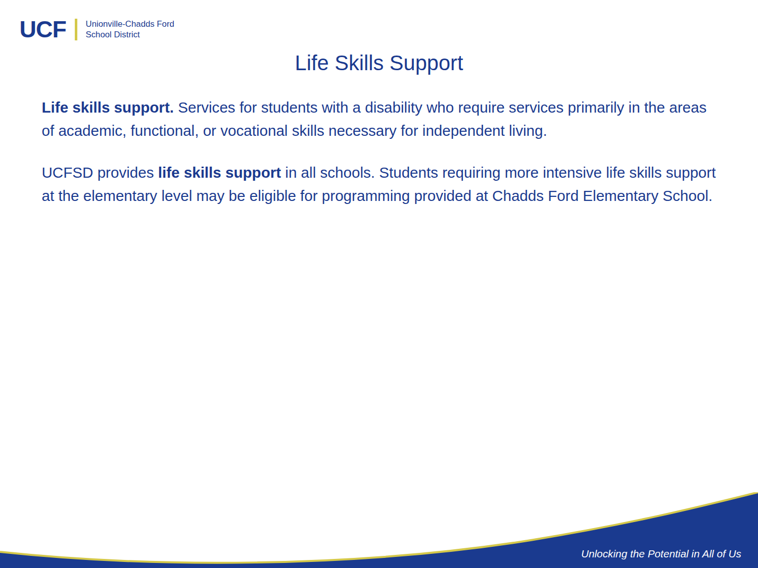UCF
Unionville-Chadds Ford School District
Life Skills Support
Life skills support. Services for students with a disability who require services primarily in the areas of academic, functional, or vocational skills necessary for independent living.
UCFSD provides life skills support in all schools. Students requiring more intensive life skills support at the elementary level may be eligible for programming provided at Chadds Ford Elementary School.
Unlocking the Potential in All of Us